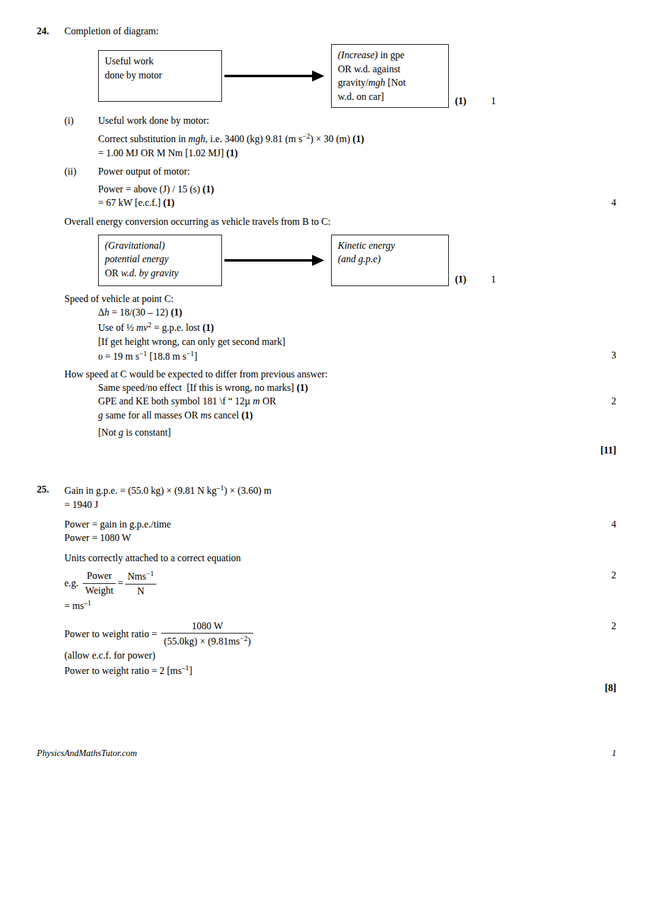24.
Completion of diagram:
Useful work
done by motor
(Increase) in gpe
OR w.d. against
gravity/mgh [Not
w.d. on car]
(1)
1
(i)
Useful work done by motor:
Correct substitution in mgh, i.e. 3400 (kg) 9.81 (m s−2) × 30 (m) (1)
= 1.00 MJ OR M Nm [1.02 MJ] (1)
(ii)
Power output of motor:
Power = above (J) / 15 (s) (1)
= 67 kW [e.c.f.] (1)
4
Overall energy conversion occurring as vehicle travels from B to C:
(Gravitational)
potential energy
OR w.d. by gravity
Kinetic energy
(and g.p.e)
(1)
1
Speed of vehicle at point C:
Δh = 18/(30 – 12) (1)
Use of ½ mv 2 = g.p.e. lost (1)
[If get height wrong, can only get second mark]
υ = 19 m s−1 [18.8 m s−1]
3
How speed at C would be expected to differ from previous answer:
Same speed/no effect [If this is wrong, no marks] (1)
GPE and KE both symbol 181 \f “ 12µ m OR
g same for all masses OR ms cancel (1)
2
[Not g is constant]
[11]
25.
Gain in g.p.e. = (55.0 kg) × (9.81 N kg–1) × (3.60) m
= 1940 J
Power = gain in g.p.e./time
Power = 1080 W
4
Units correctly attached to a correct equation
e.g. Power Weight = Nms−1 N
= ms–1
2
Power to weight ratio = 1080 W(55.0kg) × (9.81ms−2)
(allow e.c.f. for power)
Power to weight ratio = 2 [ms–1]
2
[8]
PhysicsAndMathsTutor.com
1